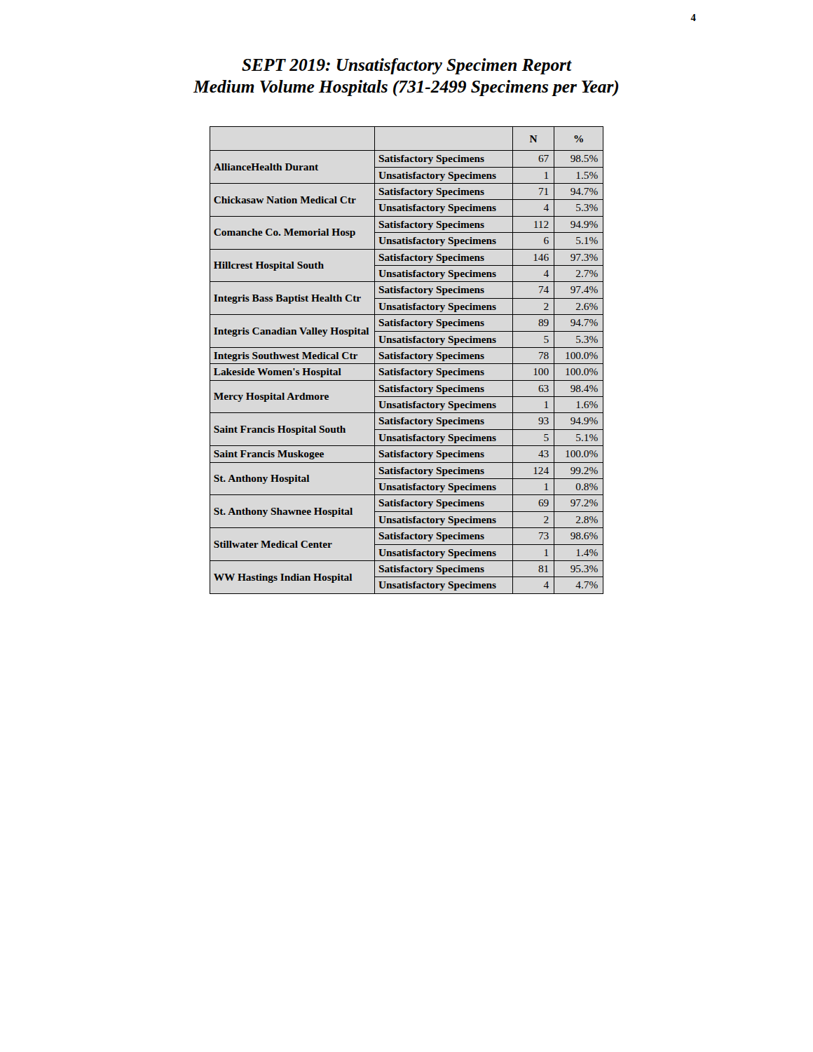4
SEPT 2019: Unsatisfactory Specimen Report Medium Volume Hospitals (731-2499 Specimens per Year)
| | | N | % |
| --- | --- | --- | --- |
| AllianceHealth Durant | Satisfactory Specimens | 67 | 98.5% |
| Unsatisfactory Specimens | 1 | 1.5% |
| Chickasaw Nation Medical Ctr | Satisfactory Specimens | 71 | 94.7% |
| Unsatisfactory Specimens | 4 | 5.3% |
| Comanche Co. Memorial Hosp | Satisfactory Specimens | 112 | 94.9% |
| Unsatisfactory Specimens | 6 | 5.1% |
| Hillcrest Hospital South | Satisfactory Specimens | 146 | 97.3% |
| Unsatisfactory Specimens | 4 | 2.7% |
| Integris Bass Baptist Health Ctr | Satisfactory Specimens | 74 | 97.4% |
| Unsatisfactory Specimens | 2 | 2.6% |
| Integris Canadian Valley Hospital | Satisfactory Specimens | 89 | 94.7% |
| Unsatisfactory Specimens | 5 | 5.3% |
| Integris Southwest Medical Ctr | Satisfactory Specimens | 78 | 100.0% |
| Lakeside Women's Hospital | Satisfactory Specimens | 100 | 100.0% |
| Mercy Hospital Ardmore | Satisfactory Specimens | 63 | 98.4% |
| Unsatisfactory Specimens | 1 | 1.6% |
| Saint Francis Hospital South | Satisfactory Specimens | 93 | 94.9% |
| Unsatisfactory Specimens | 5 | 5.1% |
| Saint Francis Muskogee | Satisfactory Specimens | 43 | 100.0% |
| St. Anthony Hospital | Satisfactory Specimens | 124 | 99.2% |
| Unsatisfactory Specimens | 1 | 0.8% |
| St. Anthony Shawnee Hospital | Satisfactory Specimens | 69 | 97.2% |
| Unsatisfactory Specimens | 2 | 2.8% |
| Stillwater Medical Center | Satisfactory Specimens | 73 | 98.6% |
| Unsatisfactory Specimens | 1 | 1.4% |
| WW Hastings Indian Hospital | Satisfactory Specimens | 81 | 95.3% |
| Unsatisfactory Specimens | 4 | 4.7% |